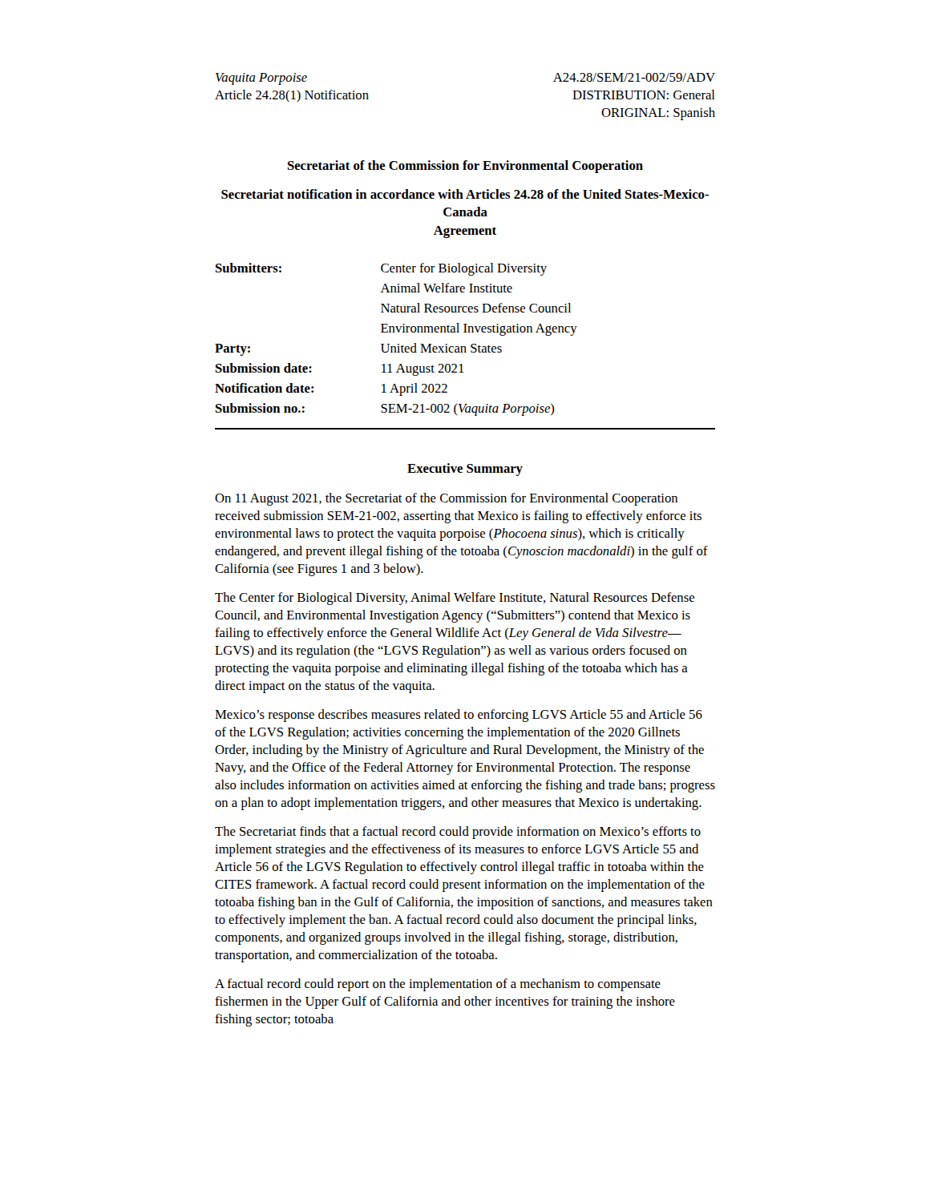| Vaquita Porpoise Article 24.28(1) Notification | A24.28/SEM/21-002/59/ADV DISTRIBUTION: General ORIGINAL: Spanish |
Secretariat of the Commission for Environmental Cooperation
Secretariat notification in accordance with Articles 24.28 of the United States-Mexico-Canada
Agreement
| Submitters: | Center for Biological Diversity |
| | Animal Welfare Institute |
| | Natural Resources Defense Council |
| | Environmental Investigation Agency |
| Party: | United Mexican States |
| Submission date: | 11 August 2021 |
| Notification date: | 1 April 2022 |
| Submission no.: | SEM-21-002 ( Vaquita Porpoise ) |
Executive Summary
On 11 August 2021, the Secretariat of the Commission for Environmental Cooperation received submission SEM-21-002, asserting that Mexico is failing to effectively enforce its environmental laws to protect the vaquita porpoise (Phocoena sinus), which is critically endangered, and prevent illegal fishing of the totoaba (Cynoscion macdonaldi) in the gulf of California (see Figures 1 and 3 below).
The Center for Biological Diversity, Animal Welfare Institute, Natural Resources Defense Council, and Environmental Investigation Agency (“Submitters”) contend that Mexico is failing to effectively enforce the General Wildlife Act (Ley General de Vida Silvestre—LGVS) and its regulation (the “LGVS Regulation”) as well as various orders focused on protecting the vaquita porpoise and eliminating illegal fishing of the totoaba which has a direct impact on the status of the vaquita.
Mexico’s response describes measures related to enforcing LGVS Article 55 and Article 56 of the LGVS Regulation; activities concerning the implementation of the 2020 Gillnets Order, including by the Ministry of Agriculture and Rural Development, the Ministry of the Navy, and the Office of the Federal Attorney for Environmental Protection. The response also includes information on activities aimed at enforcing the fishing and trade bans; progress on a plan to adopt implementation triggers, and other measures that Mexico is undertaking.
The Secretariat finds that a factual record could provide information on Mexico’s efforts to implement strategies and the effectiveness of its measures to enforce LGVS Article 55 and Article 56 of the LGVS Regulation to effectively control illegal traffic in totoaba within the CITES framework. A factual record could present information on the implementation of the totoaba fishing ban in the Gulf of California, the imposition of sanctions, and measures taken to effectively implement the ban. A factual record could also document the principal links, components, and organized groups involved in the illegal fishing, storage, distribution, transportation, and commercialization of the totoaba.
A factual record could report on the implementation of a mechanism to compensate fishermen in the Upper Gulf of California and other incentives for training the inshore fishing sector; totoaba